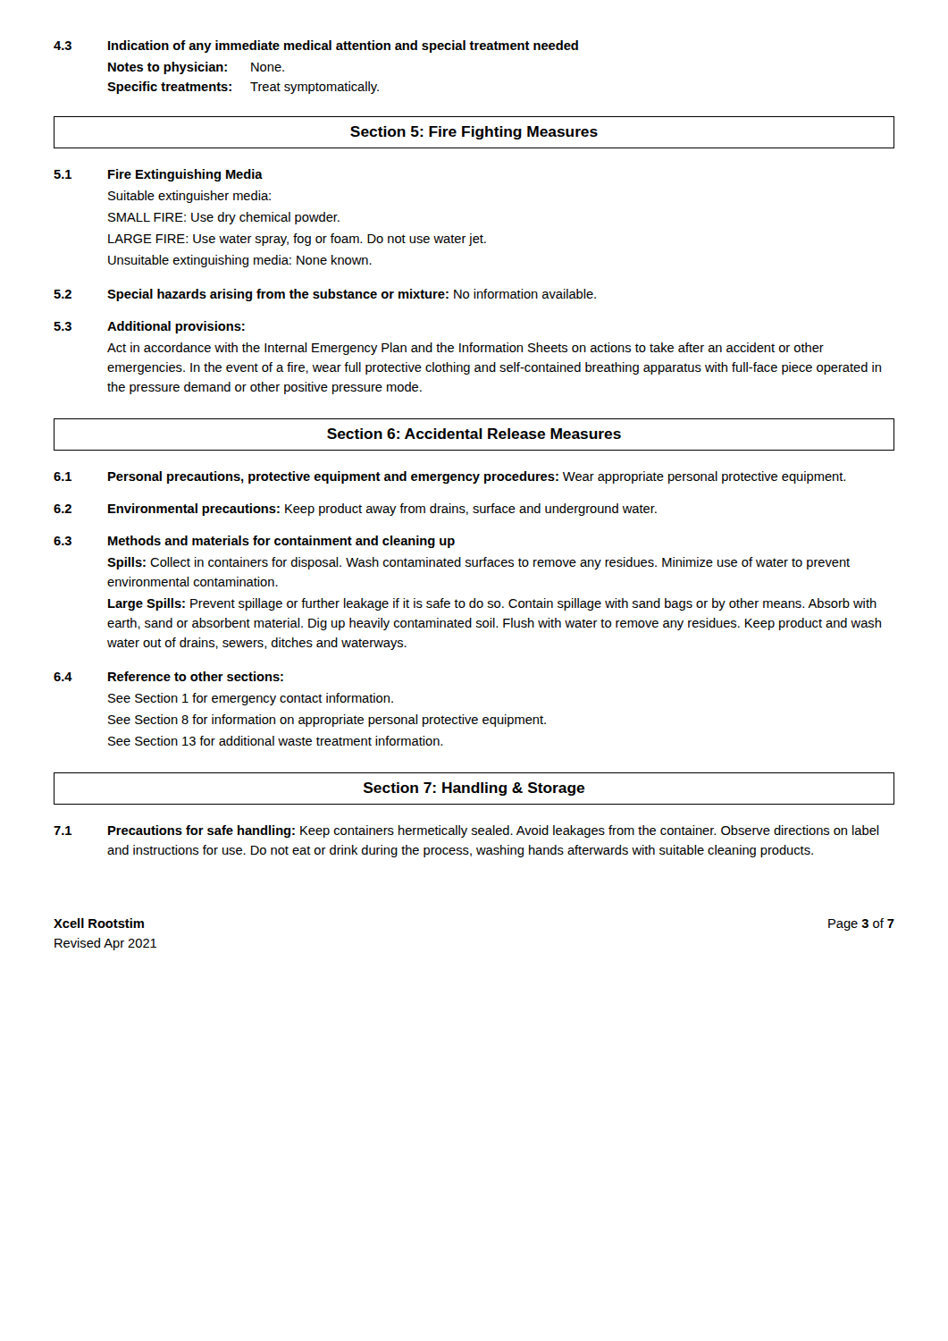4.3
Indication of any immediate medical attention and special treatment needed
Notes to physician:
None.
Specific treatments:
Treat symptomatically.
Section 5: Fire Fighting Measures
5.1
Fire Extinguishing Media
Suitable extinguisher media:
SMALL FIRE: Use dry chemical powder.
LARGE FIRE: Use water spray, fog or foam. Do not use water jet.
Unsuitable extinguishing media: None known.
5.2
Special hazards arising from the substance or mixture: No information available.
5.3
Additional provisions:
Act in accordance with the Internal Emergency Plan and the Information Sheets on actions to take after an accident or other emergencies. In the event of a fire, wear full protective clothing and self-contained breathing apparatus with full-face piece operated in the pressure demand or other positive pressure mode.
Section 6: Accidental Release Measures
6.1
Personal precautions, protective equipment and emergency procedures: Wear appropriate personal protective equipment.
6.2
Environmental precautions: Keep product away from drains, surface and underground water.
6.3
Methods and materials for containment and cleaning up
Spills: Collect in containers for disposal. Wash contaminated surfaces to remove any residues. Minimize use of water to prevent environmental contamination.
Large Spills: Prevent spillage or further leakage if it is safe to do so. Contain spillage with sand bags or by other means. Absorb with earth, sand or absorbent material. Dig up heavily contaminated soil. Flush with water to remove any residues. Keep product and wash water out of drains, sewers, ditches and waterways.
6.4
Reference to other sections:
See Section 1 for emergency contact information.
See Section 8 for information on appropriate personal protective equipment.
See Section 13 for additional waste treatment information.
Section 7: Handling & Storage
7.1
Precautions for safe handling: Keep containers hermetically sealed. Avoid leakages from the container. Observe directions on label and instructions for use. Do not eat or drink during the process, washing hands afterwards with suitable cleaning products.
Xcell Rootstim
Revised Apr 2021
Page 3 of 7